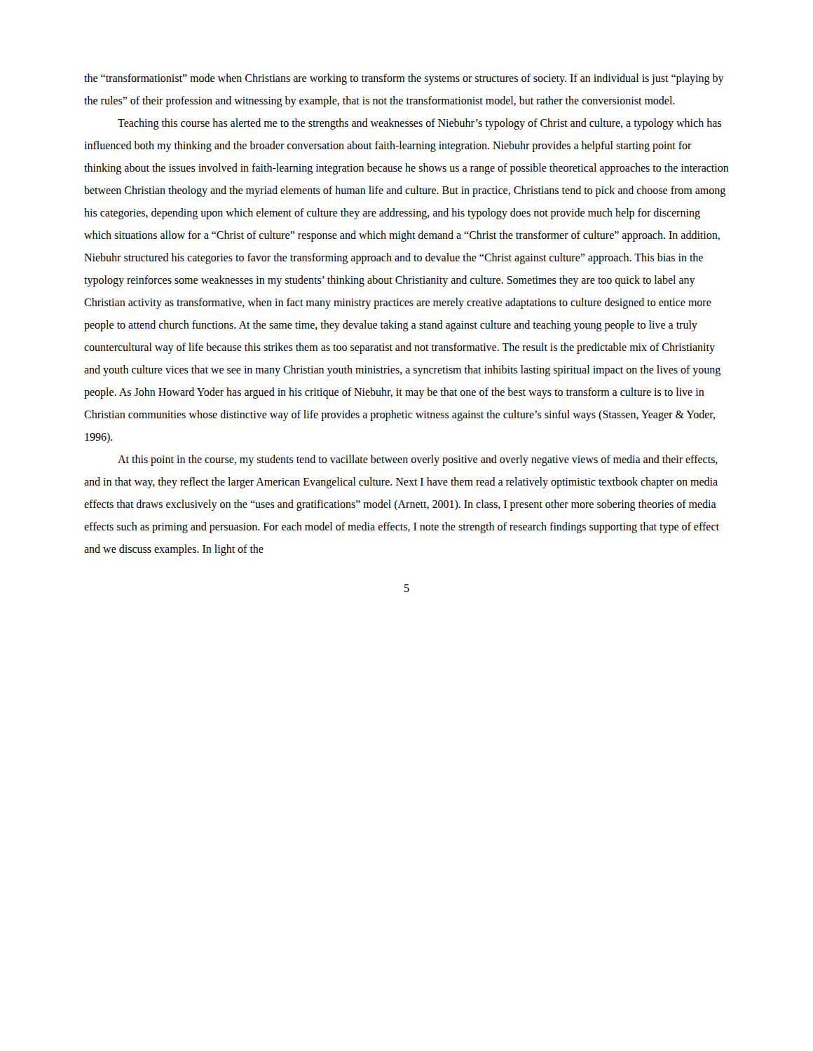the “transformationist” mode when Christians are working to transform the systems or structures of society. If an individual is just “playing by the rules” of their profession and witnessing by example, that is not the transformationist model, but rather the conversionist model.
Teaching this course has alerted me to the strengths and weaknesses of Niebuhr’s typology of Christ and culture, a typology which has influenced both my thinking and the broader conversation about faith-learning integration. Niebuhr provides a helpful starting point for thinking about the issues involved in faith-learning integration because he shows us a range of possible theoretical approaches to the interaction between Christian theology and the myriad elements of human life and culture. But in practice, Christians tend to pick and choose from among his categories, depending upon which element of culture they are addressing, and his typology does not provide much help for discerning which situations allow for a “Christ of culture” response and which might demand a “Christ the transformer of culture” approach. In addition, Niebuhr structured his categories to favor the transforming approach and to devalue the “Christ against culture” approach. This bias in the typology reinforces some weaknesses in my students’ thinking about Christianity and culture. Sometimes they are too quick to label any Christian activity as transformative, when in fact many ministry practices are merely creative adaptations to culture designed to entice more people to attend church functions. At the same time, they devalue taking a stand against culture and teaching young people to live a truly countercultural way of life because this strikes them as too separatist and not transformative. The result is the predictable mix of Christianity and youth culture vices that we see in many Christian youth ministries, a syncretism that inhibits lasting spiritual impact on the lives of young people. As John Howard Yoder has argued in his critique of Niebuhr, it may be that one of the best ways to transform a culture is to live in Christian communities whose distinctive way of life provides a prophetic witness against the culture’s sinful ways (Stassen, Yeager & Yoder, 1996).
At this point in the course, my students tend to vacillate between overly positive and overly negative views of media and their effects, and in that way, they reflect the larger American Evangelical culture. Next I have them read a relatively optimistic textbook chapter on media effects that draws exclusively on the “uses and gratifications” model (Arnett, 2001). In class, I present other more sobering theories of media effects such as priming and persuasion. For each model of media effects, I note the strength of research findings supporting that type of effect and we discuss examples. In light of the
5